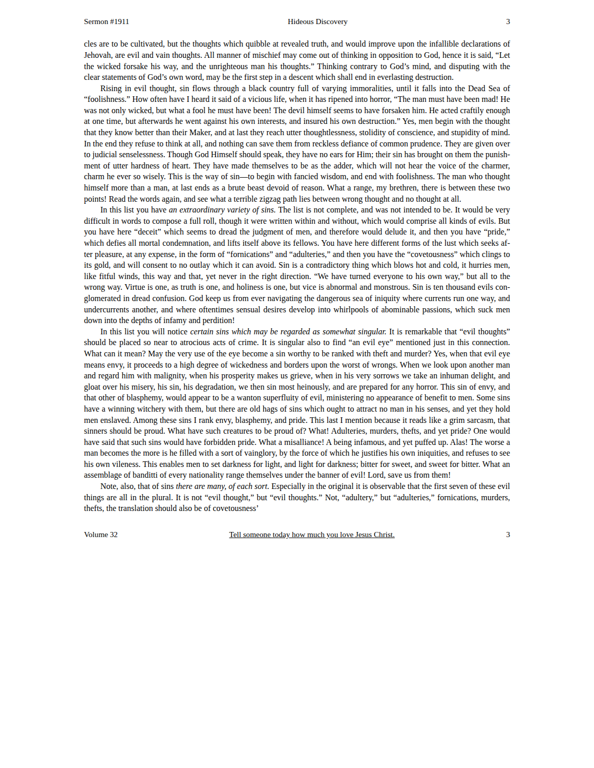Sermon #1911 Hideous Discovery 3
cles are to be cultivated, but the thoughts which quibble at revealed truth, and would improve upon the infallible declarations of Jehovah, are evil and vain thoughts. All manner of mischief may come out of thinking in opposition to God, hence it is said, “Let the wicked forsake his way, and the unrighteous man his thoughts.” Thinking contrary to God’s mind, and disputing with the clear statements of God’s own word, may be the first step in a descent which shall end in everlasting destruction.
Rising in evil thought, sin flows through a black country full of varying immoralities, until it falls into the Dead Sea of “foolishness.” How often have I heard it said of a vicious life, when it has ripened into horror, “The man must have been mad! He was not only wicked, but what a fool he must have been! The devil himself seems to have forsaken him. He acted craftily enough at one time, but afterwards he went against his own interests, and insured his own destruction.” Yes, men begin with the thought that they know better than their Maker, and at last they reach utter thoughtlessness, stolidity of conscience, and stupidity of mind. In the end they refuse to think at all, and nothing can save them from reckless defiance of common prudence. They are given over to judicial senselessness. Though God Himself should speak, they have no ears for Him; their sin has brought on them the punishment of utter hardness of heart. They have made themselves to be as the adder, which will not hear the voice of the charmer, charm he ever so wisely. This is the way of sin—to begin with fancied wisdom, and end with foolishness. The man who thought himself more than a man, at last ends as a brute beast devoid of reason. What a range, my brethren, there is between these two points! Read the words again, and see what a terrible zigzag path lies between wrong thought and no thought at all.
In this list you have an extraordinary variety of sins. The list is not complete, and was not intended to be. It would be very difficult in words to compose a full roll, though it were written within and without, which would comprise all kinds of evils. But you have here “deceit” which seems to dread the judgment of men, and therefore would delude it, and then you have “pride,” which defies all mortal condemnation, and lifts itself above its fellows. You have here different forms of the lust which seeks after pleasure, at any expense, in the form of “fornications” and “adulteries,” and then you have the “covetousness” which clings to its gold, and will consent to no outlay which it can avoid. Sin is a contradictory thing which blows hot and cold, it hurries men, like fitful winds, this way and that, yet never in the right direction. “We have turned everyone to his own way,” but all to the wrong way. Virtue is one, as truth is one, and holiness is one, but vice is abnormal and monstrous. Sin is ten thousand evils conglomerated in dread confusion. God keep us from ever navigating the dangerous sea of iniquity where currents run one way, and undercurrents another, and where oftentimes sensual desires develop into whirlpools of abominable passions, which suck men down into the depths of infamy and perdition!
In this list you will notice certain sins which may be regarded as somewhat singular. It is remarkable that “evil thoughts” should be placed so near to atrocious acts of crime. It is singular also to find “an evil eye” mentioned just in this connection. What can it mean? May the very use of the eye become a sin worthy to be ranked with theft and murder? Yes, when that evil eye means envy, it proceeds to a high degree of wickedness and borders upon the worst of wrongs. When we look upon another man and regard him with malignity, when his prosperity makes us grieve, when in his very sorrows we take an inhuman delight, and gloat over his misery, his sin, his degradation, we then sin most heinously, and are prepared for any horror. This sin of envy, and that other of blasphemy, would appear to be a wanton superfluity of evil, ministering no appearance of benefit to men. Some sins have a winning witchery with them, but there are old hags of sins which ought to attract no man in his senses, and yet they hold men enslaved. Among these sins I rank envy, blasphemy, and pride. This last I mention because it reads like a grim sarcasm, that sinners should be proud. What have such creatures to be proud of? What! Adulteries, murders, thefts, and yet pride? One would have said that such sins would have forbidden pride. What a misalliance! A being infamous, and yet puffed up. Alas! The worse a man becomes the more is he filled with a sort of vainglory, by the force of which he justifies his own iniquities, and refuses to see his own vileness. This enables men to set darkness for light, and light for darkness; bitter for sweet, and sweet for bitter. What an assemblage of banditti of every nationality range themselves under the banner of evil! Lord, save us from them!
Note, also, that of sins there are many, of each sort. Especially in the original it is observable that the first seven of these evil things are all in the plural. It is not “evil thought,” but “evil thoughts.” Not, “adultery,” but “adulteries,” fornications, murders, thefts, the translation should also be of covetousness’
Volume 32 Tell someone today how much you love Jesus Christ. 3